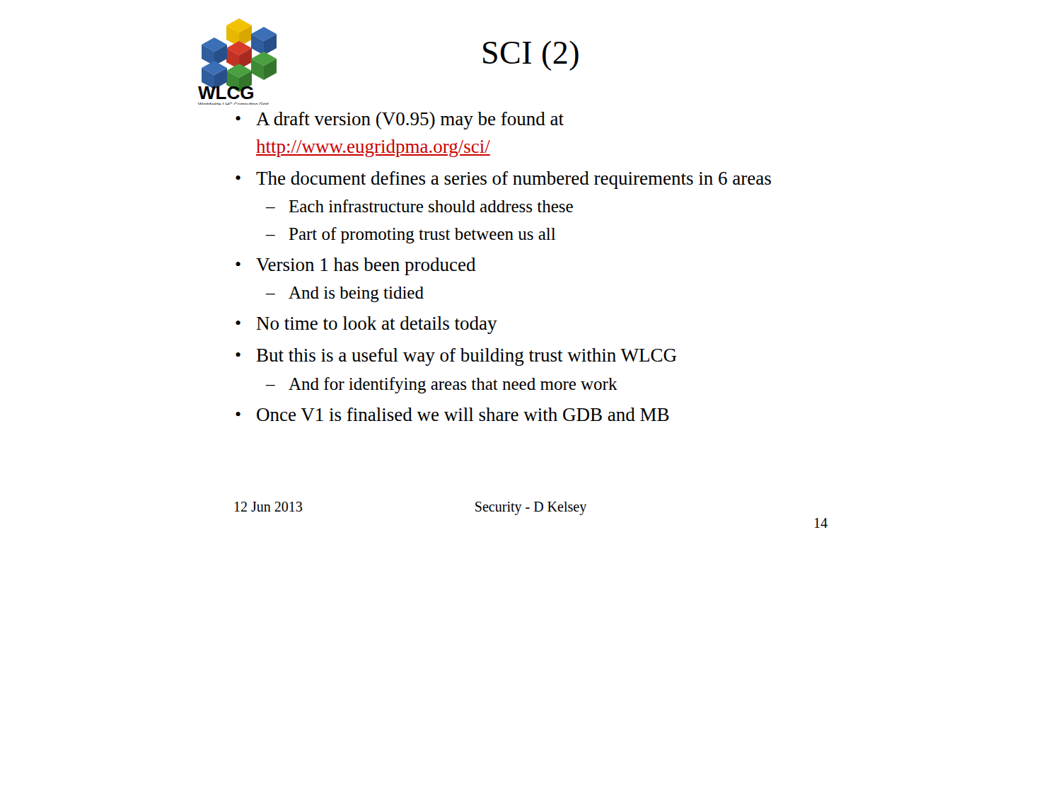WLCG Worldwide LHC Computing Grid
SCI (2)
A draft version (V0.95) may be found at
http://www.eugridpma.org/sci/
The document defines a series of numbered requirements in 6 areas
Each infrastructure should address these
Part of promoting trust between us all
Version 1 has been produced
And is being tidied
No time to look at details today
But this is a useful way of building trust within WLCG
And for identifying areas that need more work
Once V1 is finalised we will share with GDB and MB
12 Jun 2013
Security - D Kelsey
14